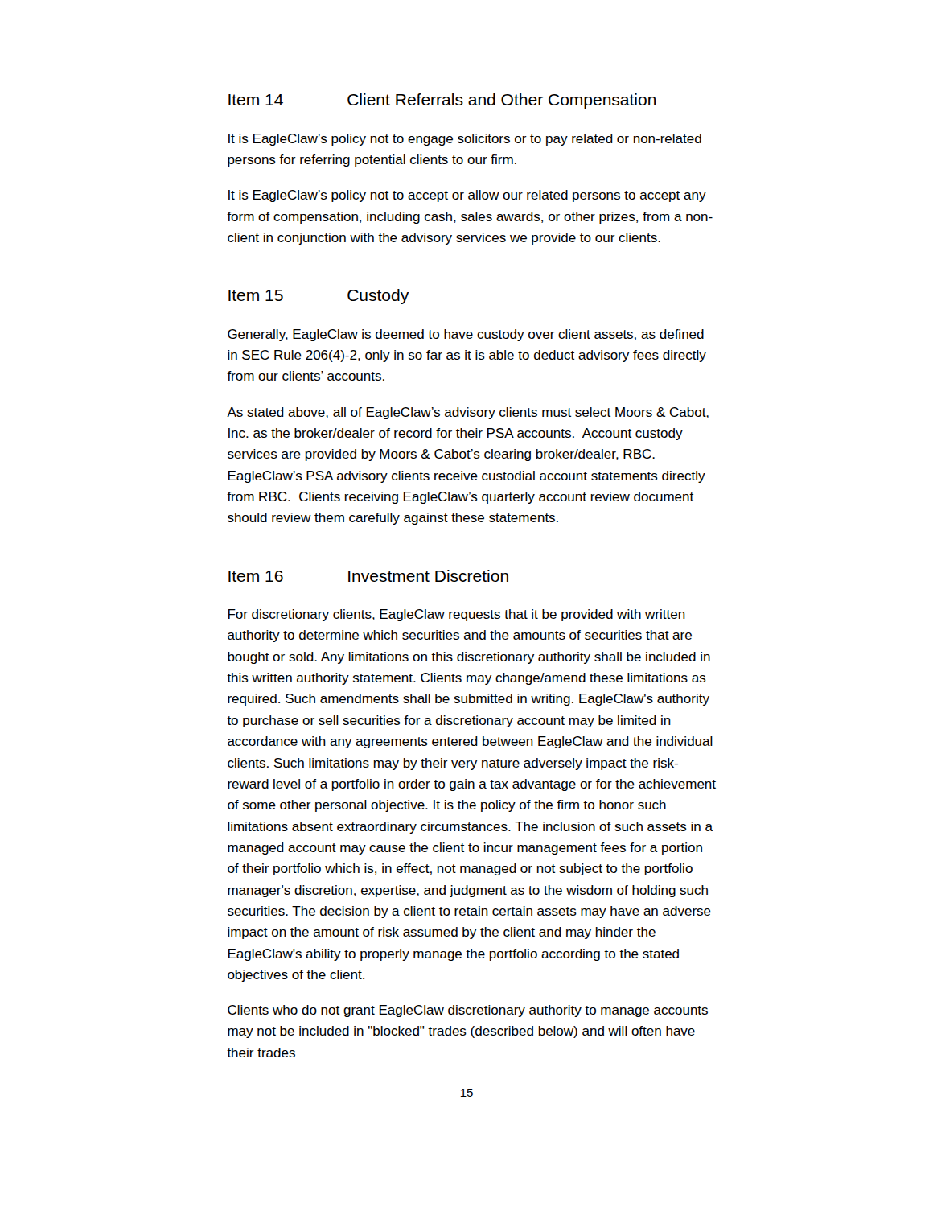Item 14 Client Referrals and Other Compensation
It is EagleClaw’s policy not to engage solicitors or to pay related or non-related persons for referring potential clients to our firm.
It is EagleClaw’s policy not to accept or allow our related persons to accept any form of compensation, including cash, sales awards, or other prizes, from a non-client in conjunction with the advisory services we provide to our clients.
Item 15 Custody
Generally, EagleClaw is deemed to have custody over client assets, as defined in SEC Rule 206(4)-2, only in so far as it is able to deduct advisory fees directly from our clients’ accounts.
As stated above, all of EagleClaw’s advisory clients must select Moors & Cabot, Inc. as the broker/dealer of record for their PSA accounts. Account custody services are provided by Moors & Cabot’s clearing broker/dealer, RBC. EagleClaw’s PSA advisory clients receive custodial account statements directly from RBC. Clients receiving EagleClaw’s quarterly account review document should review them carefully against these statements.
Item 16 Investment Discretion
For discretionary clients, EagleClaw requests that it be provided with written authority to determine which securities and the amounts of securities that are bought or sold. Any limitations on this discretionary authority shall be included in this written authority statement. Clients may change/amend these limitations as required. Such amendments shall be submitted in writing. EagleClaw's authority to purchase or sell securities for a discretionary account may be limited in accordance with any agreements entered between EagleClaw and the individual clients. Such limitations may by their very nature adversely impact the risk-reward level of a portfolio in order to gain a tax advantage or for the achievement of some other personal objective. It is the policy of the firm to honor such limitations absent extraordinary circumstances. The inclusion of such assets in a managed account may cause the client to incur management fees for a portion of their portfolio which is, in effect, not managed or not subject to the portfolio manager's discretion, expertise, and judgment as to the wisdom of holding such securities. The decision by a client to retain certain assets may have an adverse impact on the amount of risk assumed by the client and may hinder the EagleClaw's ability to properly manage the portfolio according to the stated objectives of the client.
Clients who do not grant EagleClaw discretionary authority to manage accounts may not be included in "blocked" trades (described below) and will often have their trades
15